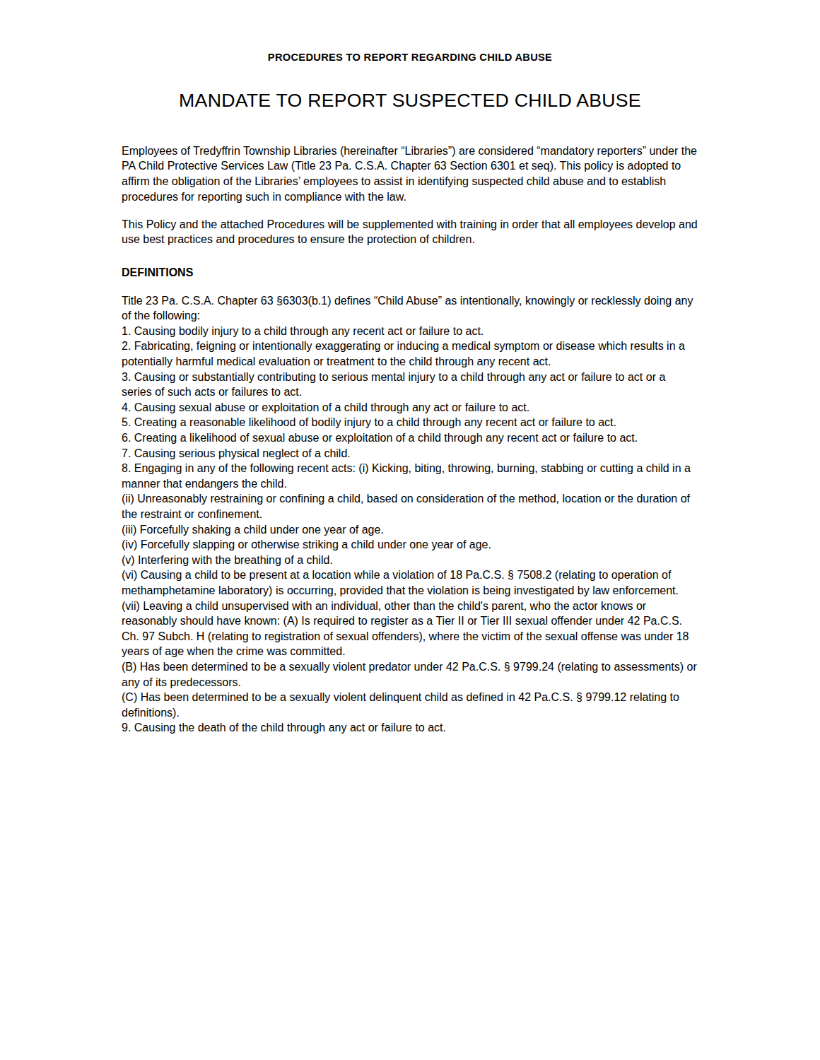PROCEDURES TO REPORT REGARDING CHILD ABUSE
MANDATE TO REPORT SUSPECTED CHILD ABUSE
Employees of Tredyffrin Township Libraries (hereinafter “Libraries”) are considered “mandatory reporters” under the PA Child Protective Services Law (Title 23 Pa. C.S.A. Chapter 63 Section 6301 et seq). This policy is adopted to affirm the obligation of the Libraries’ employees to assist in identifying suspected child abuse and to establish procedures for reporting such in compliance with the law.
This Policy and the attached Procedures will be supplemented with training in order that all employees develop and use best practices and procedures to ensure the protection of children.
Definitions
Title 23 Pa. C.S.A. Chapter 63 §6303(b.1) defines “Child Abuse” as intentionally, knowingly or recklessly doing any of the following:
1. Causing bodily injury to a child through any recent act or failure to act.
2. Fabricating, feigning or intentionally exaggerating or inducing a medical symptom or disease which results in a potentially harmful medical evaluation or treatment to the child through any recent act.
3. Causing or substantially contributing to serious mental injury to a child through any act or failure to act or a series of such acts or failures to act.
4. Causing sexual abuse or exploitation of a child through any act or failure to act.
5. Creating a reasonable likelihood of bodily injury to a child through any recent act or failure to act.
6. Creating a likelihood of sexual abuse or exploitation of a child through any recent act or failure to act.
7. Causing serious physical neglect of a child.
8. Engaging in any of the following recent acts: (i) Kicking, biting, throwing, burning, stabbing or cutting a child in a manner that endangers the child.
(ii) Unreasonably restraining or confining a child, based on consideration of the method, location or the duration of the restraint or confinement.
(iii) Forcefully shaking a child under one year of age.
(iv) Forcefully slapping or otherwise striking a child under one year of age.
(v) Interfering with the breathing of a child.
(vi) Causing a child to be present at a location while a violation of 18 Pa.C.S. § 7508.2 (relating to operation of methamphetamine laboratory) is occurring, provided that the violation is being investigated by law enforcement.
(vii) Leaving a child unsupervised with an individual, other than the child's parent, who the actor knows or reasonably should have known: (A) Is required to register as a Tier II or Tier III sexual offender under 42 Pa.C.S. Ch. 97 Subch. H (relating to registration of sexual offenders), where the victim of the sexual offense was under 18 years of age when the crime was committed.
(B) Has been determined to be a sexually violent predator under 42 Pa.C.S. § 9799.24 (relating to assessments) or any of its predecessors.
(C) Has been determined to be a sexually violent delinquent child as defined in 42 Pa.C.S. § 9799.12 relating to definitions).
9. Causing the death of the child through any act or failure to act.